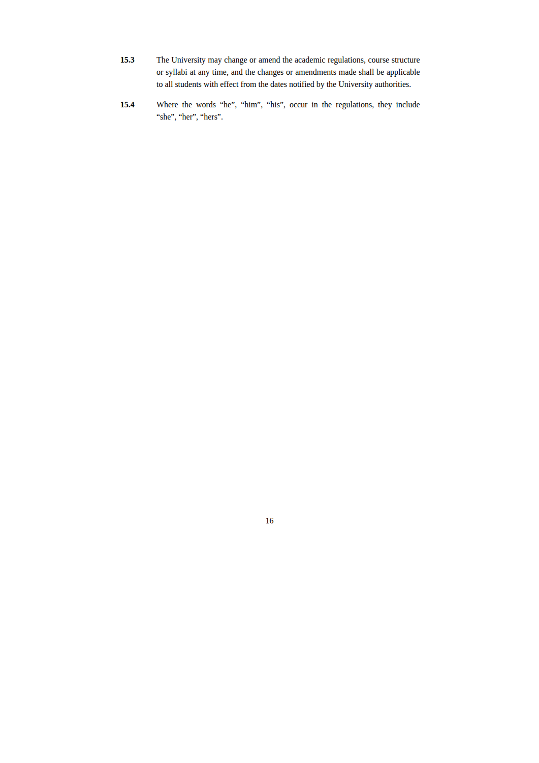15.3
The University may change or amend the academic regulations, course structure or syllabi at any time, and the changes or amendments made shall be applicable to all students with effect from the dates notified by the University authorities.
15.4
Where the words “he”, “him”, “his”, occur in the regulations, they include “she”, “her”, “hers”.
16